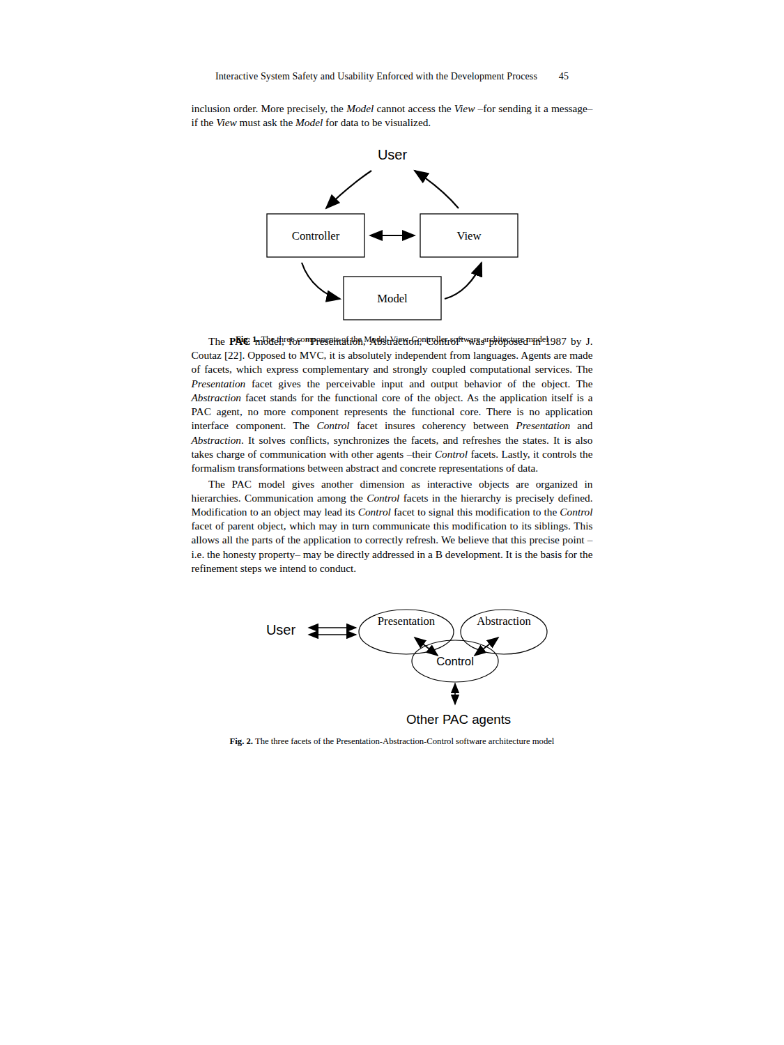Interactive System Safety and Usability Enforced with the Development Process45
inclusion order. More precisely, the Model cannot access the View –for sending it a message– if the View must ask the Model for data to be visualized.
User Controller View Model
Fig. 1. The three components of the Model-View-Controller software architecture model
The PAC model, for “Presentation, Abstraction, Control” was proposed in 1987 by J. Coutaz [22]. Opposed to MVC, it is absolutely independent from languages. Agents are made of facets, which express complementary and strongly coupled computational services. The Presentation facet gives the perceivable input and output behavior of the object. The Abstraction facet stands for the functional core of the object. As the application itself is a PAC agent, no more component represents the functional core. There is no application interface component. The Control facet insures coherency between Presentation and Abstraction. It solves conflicts, synchronizes the facets, and refreshes the states. It is also takes charge of communication with other agents –their Control facets. Lastly, it controls the formalism transformations between abstract and concrete representations of data.
The PAC model gives another dimension as interactive objects are organized in hierarchies. Communication among the Control facets in the hierarchy is precisely defined. Modification to an object may lead its Control facet to signal this modification to the Control facet of parent object, which may in turn communicate this modification to its siblings. This allows all the parts of the application to correctly refresh. We believe that this precise point –i.e. the honesty property– may be directly addressed in a B development. It is the basis for the refinement steps we intend to conduct.
User Presentation Abstraction Control Other PAC agents
Fig. 2. The three facets of the Presentation-Abstraction-Control software architecture model